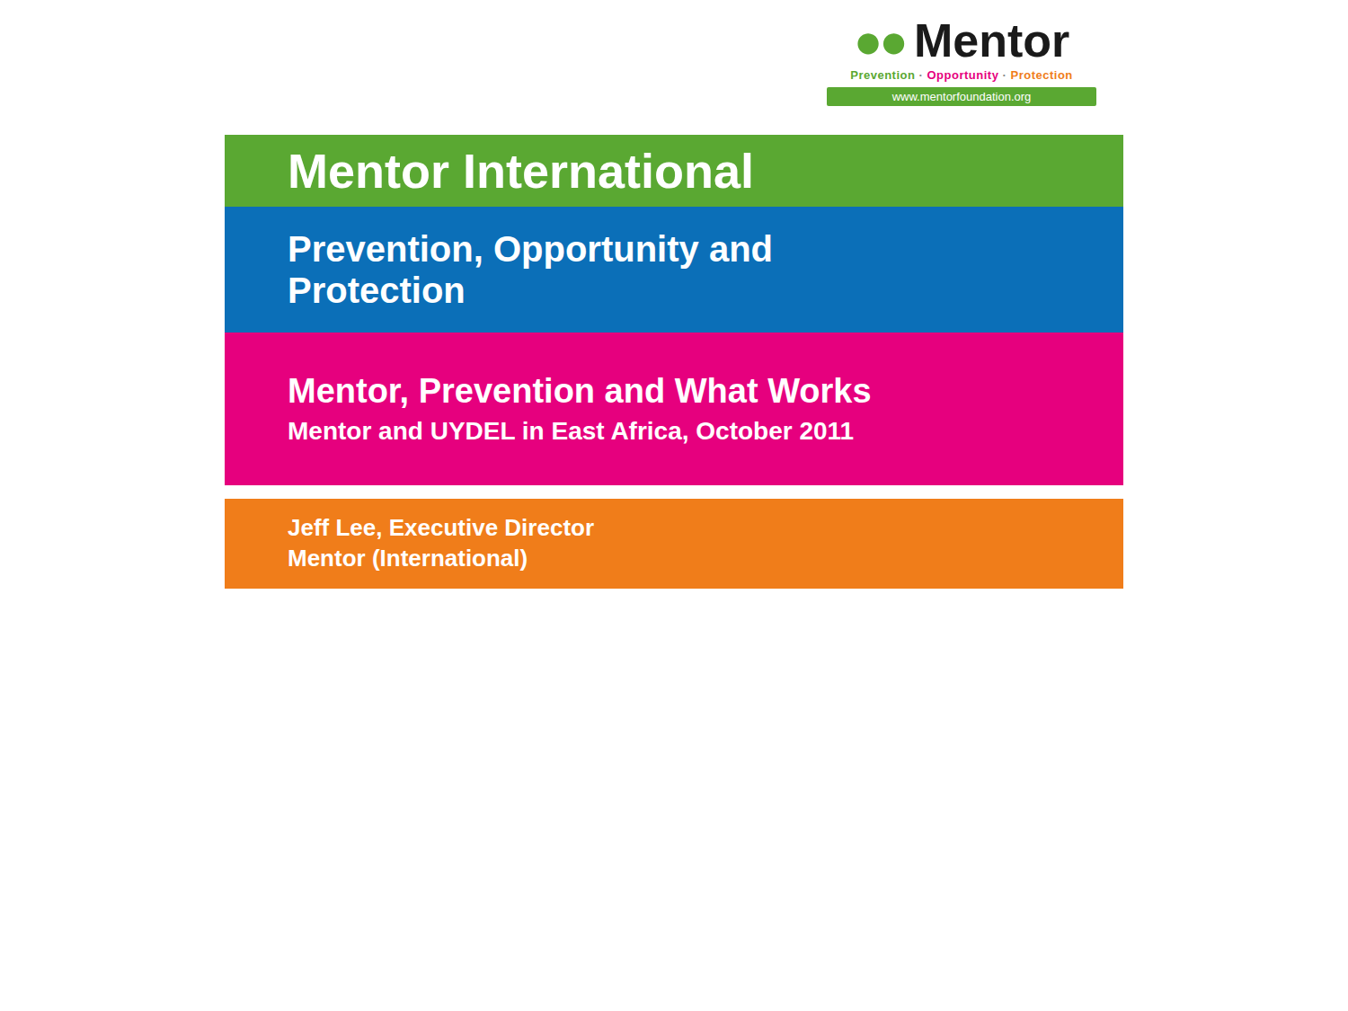●●
Mentor
Prevention · Opportunity · Protection
www.mentorfoundation.org
Mentor International
Prevention, Opportunity and
Protection
Mentor, Prevention and What Works
Mentor and UYDEL in East Africa, October 2011
Jeff Lee, Executive Director
Mentor (International)